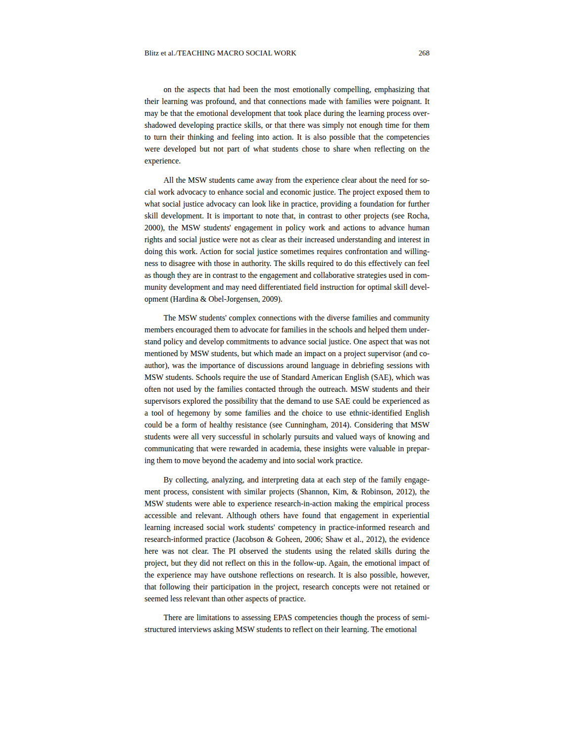Blitz et al./TEACHING MACRO SOCIAL WORK 268
on the aspects that had been the most emotionally compelling, emphasizing that their learning was profound, and that connections made with families were poignant. It may be that the emotional development that took place during the learning process overshadowed developing practice skills, or that there was simply not enough time for them to turn their thinking and feeling into action. It is also possible that the competencies were developed but not part of what students chose to share when reflecting on the experience.
All the MSW students came away from the experience clear about the need for social work advocacy to enhance social and economic justice. The project exposed them to what social justice advocacy can look like in practice, providing a foundation for further skill development. It is important to note that, in contrast to other projects (see Rocha, 2000), the MSW students' engagement in policy work and actions to advance human rights and social justice were not as clear as their increased understanding and interest in doing this work. Action for social justice sometimes requires confrontation and willingness to disagree with those in authority. The skills required to do this effectively can feel as though they are in contrast to the engagement and collaborative strategies used in community development and may need differentiated field instruction for optimal skill development (Hardina & Obel-Jorgensen, 2009).
The MSW students' complex connections with the diverse families and community members encouraged them to advocate for families in the schools and helped them understand policy and develop commitments to advance social justice. One aspect that was not mentioned by MSW students, but which made an impact on a project supervisor (and co-author), was the importance of discussions around language in debriefing sessions with MSW students. Schools require the use of Standard American English (SAE), which was often not used by the families contacted through the outreach. MSW students and their supervisors explored the possibility that the demand to use SAE could be experienced as a tool of hegemony by some families and the choice to use ethnic-identified English could be a form of healthy resistance (see Cunningham, 2014). Considering that MSW students were all very successful in scholarly pursuits and valued ways of knowing and communicating that were rewarded in academia, these insights were valuable in preparing them to move beyond the academy and into social work practice.
By collecting, analyzing, and interpreting data at each step of the family engagement process, consistent with similar projects (Shannon, Kim, & Robinson, 2012), the MSW students were able to experience research-in-action making the empirical process accessible and relevant. Although others have found that engagement in experiential learning increased social work students' competency in practice-informed research and research-informed practice (Jacobson & Goheen, 2006; Shaw et al., 2012), the evidence here was not clear. The PI observed the students using the related skills during the project, but they did not reflect on this in the follow-up. Again, the emotional impact of the experience may have outshone reflections on research. It is also possible, however, that following their participation in the project, research concepts were not retained or seemed less relevant than other aspects of practice.
There are limitations to assessing EPAS competencies though the process of semi-structured interviews asking MSW students to reflect on their learning. The emotional